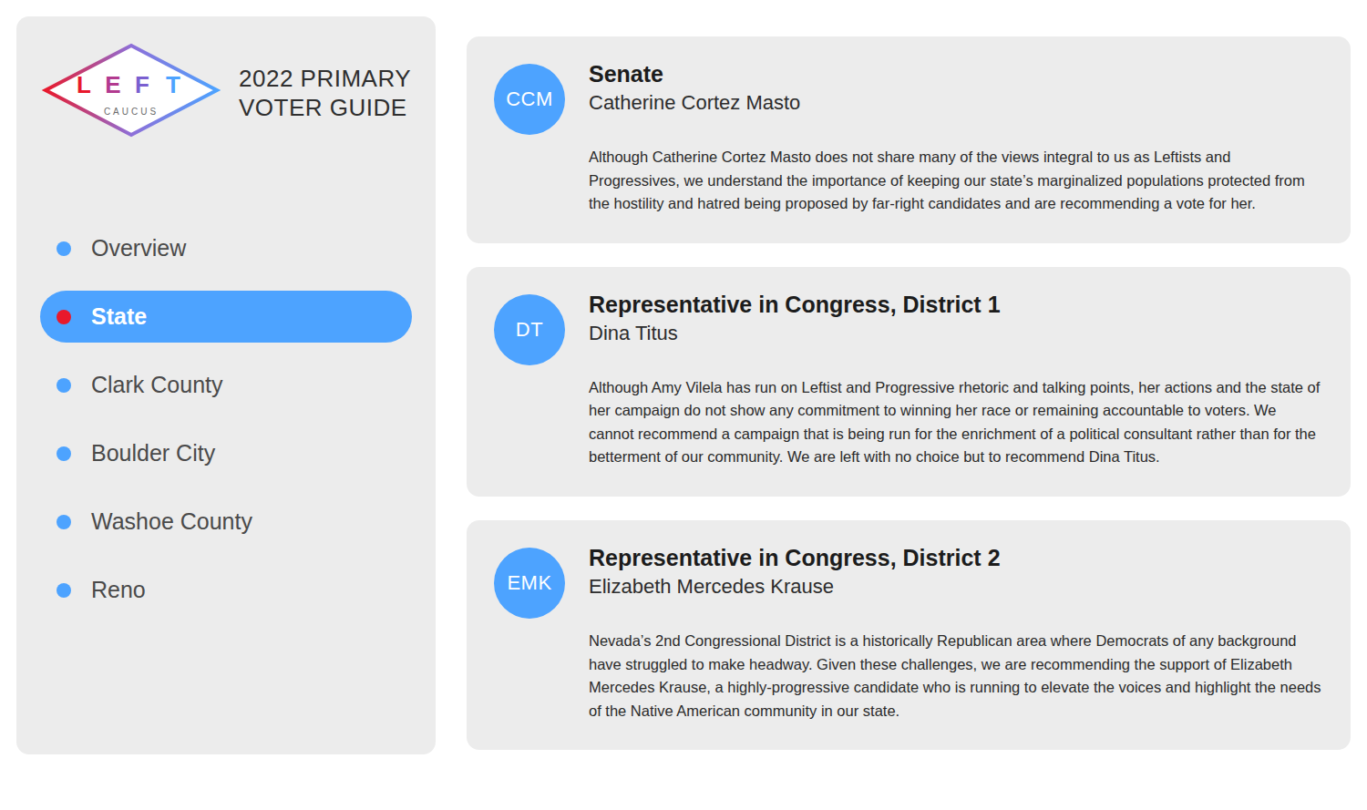L E F T CAUCUS
2022 Primary
Voter Guide
Overview
State
Clark County
Boulder City
Washoe County
Reno
CCM
Senate
Catherine Cortez Masto
Although Catherine Cortez Masto does not share many of the views integral to us as Leftists and Progressives, we understand the importance of keeping our state’s marginalized populations protected from the hostility and hatred being proposed by far-right candidates and are recommending a vote for her.
DT
Representative in Congress, District 1
Dina Titus
Although Amy Vilela has run on Leftist and Progressive rhetoric and talking points, her actions and the state of her campaign do not show any commitment to winning her race or remaining accountable to voters. We cannot recommend a campaign that is being run for the enrichment of a political consultant rather than for the betterment of our community. We are left with no choice but to recommend Dina Titus.
EMK
Representative in Congress, District 2
Elizabeth Mercedes Krause
Nevada’s 2nd Congressional District is a historically Republican area where Democrats of any background have struggled to make headway. Given these challenges, we are recommending the support of Elizabeth Mercedes Krause, a highly-progressive candidate who is running to elevate the voices and highlight the needs of the Native American community in our state.